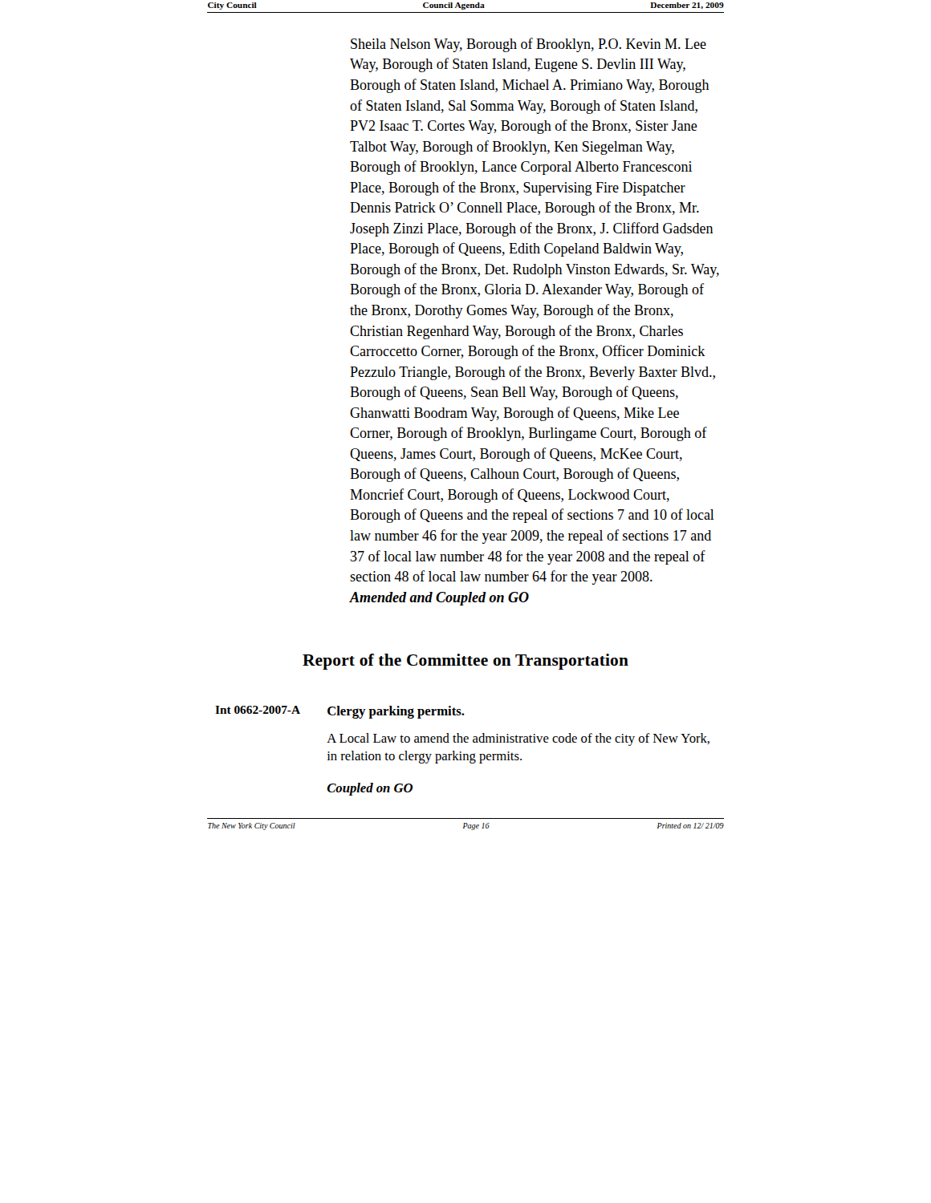City Council
Council Agenda
December 21, 2009
Sheila Nelson Way, Borough of Brooklyn, P.O. Kevin M. Lee Way, Borough of Staten Island, Eugene S. Devlin III Way, Borough of Staten Island, Michael A. Primiano Way, Borough of Staten Island, Sal Somma Way, Borough of Staten Island, PV2 Isaac T. Cortes Way, Borough of the Bronx, Sister Jane Talbot Way, Borough of Brooklyn, Ken Siegelman Way, Borough of Brooklyn, Lance Corporal Alberto Francesconi Place, Borough of the Bronx, Supervising Fire Dispatcher Dennis Patrick O’ Connell Place, Borough of the Bronx, Mr. Joseph Zinzi Place, Borough of the Bronx, J. Clifford Gadsden Place, Borough of Queens, Edith Copeland Baldwin Way, Borough of the Bronx, Det. Rudolph Vinston Edwards, Sr. Way, Borough of the Bronx, Gloria D. Alexander Way, Borough of the Bronx, Dorothy Gomes Way, Borough of the Bronx, Christian Regenhard Way, Borough of the Bronx, Charles Carroccetto Corner, Borough of the Bronx, Officer Dominick Pezzulo Triangle, Borough of the Bronx, Beverly Baxter Blvd., Borough of Queens, Sean Bell Way, Borough of Queens, Ghanwatti Boodram Way, Borough of Queens, Mike Lee Corner, Borough of Brooklyn, Burlingame Court, Borough of Queens, James Court, Borough of Queens, McKee Court, Borough of Queens, Calhoun Court, Borough of Queens, Moncrief Court, Borough of Queens, Lockwood Court, Borough of Queens and the repeal of sections 7 and 10 of local law number 46 for the year 2009, the repeal of sections 17 and 37 of local law number 48 for the year 2008 and the repeal of section 48 of local law number 64 for the year 2008.
Amended and Coupled on GO
Report of the Committee on Transportation
Int 0662-2007-A
Clergy parking permits.
A Local Law to amend the administrative code of the city of New York, in relation to clergy parking permits.
Coupled on GO
The New York City Council
Page 16
Printed on 12/ 21/09